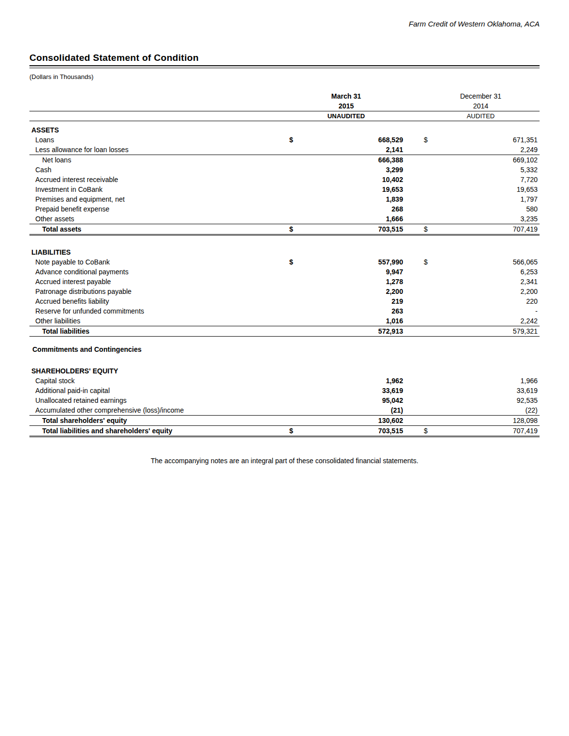Farm Credit of Western Oklahoma, ACA
Consolidated Statement of Condition
(Dollars in Thousands)
| | March 31 | | December 31 |
| | 2015 | | 2014 |
| | UNAUDITED | | AUDITED |
| ASSETS | | | | | |
| Loans | $ | 668,529 | | $ | 671,351 |
| Less allowance for loan losses | | 2,141 | | | 2,249 |
| Net loans | | 666,388 | | | 669,102 |
| Cash | | 3,299 | | | 5,332 |
| Accrued interest receivable | | 10,402 | | | 7,720 |
| Investment in CoBank | | 19,653 | | | 19,653 |
| Premises and equipment, net | | 1,839 | | | 1,797 |
| Prepaid benefit expense | | 268 | | | 580 |
| Other assets | | 1,666 | | | 3,235 |
| Total assets | $ | 703,515 | | $ | 707,419 |
| LIABILITIES | | | | | |
| Note payable to CoBank | $ | 557,990 | | $ | 566,065 |
| Advance conditional payments | | 9,947 | | | 6,253 |
| Accrued interest payable | | 1,278 | | | 2,341 |
| Patronage distributions payable | | 2,200 | | | 2,200 |
| Accrued benefits liability | | 219 | | | 220 |
| Reserve for unfunded commitments | | 263 | | | - |
| Other liabilities | | 1,016 | | | 2,242 |
| Total liabilities | | 572,913 | | | 579,321 |
| Commitments and Contingencies | | | | | |
| SHAREHOLDERS' EQUITY | | | | | |
| Capital stock | | 1,962 | | | 1,966 |
| Additional paid-in capital | | 33,619 | | | 33,619 |
| Unallocated retained earnings | | 95,042 | | | 92,535 |
| Accumulated other comprehensive (loss)/income | | (21) | | | (22) |
| Total shareholders' equity | | 130,602 | | | 128,098 |
| Total liabilities and shareholders' equity | $ | 703,515 | | $ | 707,419 |
The accompanying notes are an integral part of these consolidated financial statements.